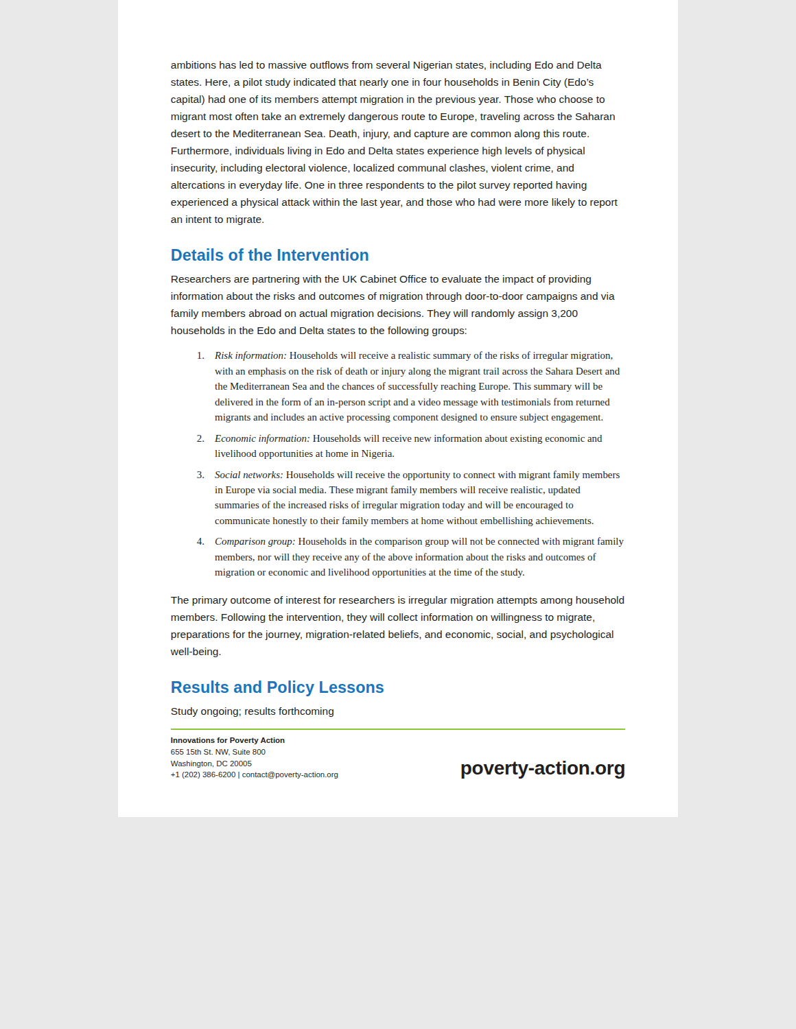ambitions has led to massive outflows from several Nigerian states, including Edo and Delta states. Here, a pilot study indicated that nearly one in four households in Benin City (Edo’s capital) had one of its members attempt migration in the previous year. Those who choose to migrant most often take an extremely dangerous route to Europe, traveling across the Saharan desert to the Mediterranean Sea. Death, injury, and capture are common along this route. Furthermore, individuals living in Edo and Delta states experience high levels of physical insecurity, including electoral violence, localized communal clashes, violent crime, and altercations in everyday life. One in three respondents to the pilot survey reported having experienced a physical attack within the last year, and those who had were more likely to report an intent to migrate.
Details of the Intervention
Researchers are partnering with the UK Cabinet Office to evaluate the impact of providing information about the risks and outcomes of migration through door-to-door campaigns and via family members abroad on actual migration decisions. They will randomly assign 3,200 households in the Edo and Delta states to the following groups:
Risk information: Households will receive a realistic summary of the risks of irregular migration, with an emphasis on the risk of death or injury along the migrant trail across the Sahara Desert and the Mediterranean Sea and the chances of successfully reaching Europe. This summary will be delivered in the form of an in-person script and a video message with testimonials from returned migrants and includes an active processing component designed to ensure subject engagement.
Economic information: Households will receive new information about existing economic and livelihood opportunities at home in Nigeria.
Social networks: Households will receive the opportunity to connect with migrant family members in Europe via social media. These migrant family members will receive realistic, updated summaries of the increased risks of irregular migration today and will be encouraged to communicate honestly to their family members at home without embellishing achievements.
Comparison group: Households in the comparison group will not be connected with migrant family members, nor will they receive any of the above information about the risks and outcomes of migration or economic and livelihood opportunities at the time of the study.
The primary outcome of interest for researchers is irregular migration attempts among household members. Following the intervention, they will collect information on willingness to migrate, preparations for the journey, migration-related beliefs, and economic, social, and psychological well-being.
Results and Policy Lessons
Study ongoing; results forthcoming
Innovations for Poverty Action
655 15th St. NW, Suite 800
Washington, DC 20005
+1 (202) 386-6200 | contact@poverty-action.org
poverty-action.org